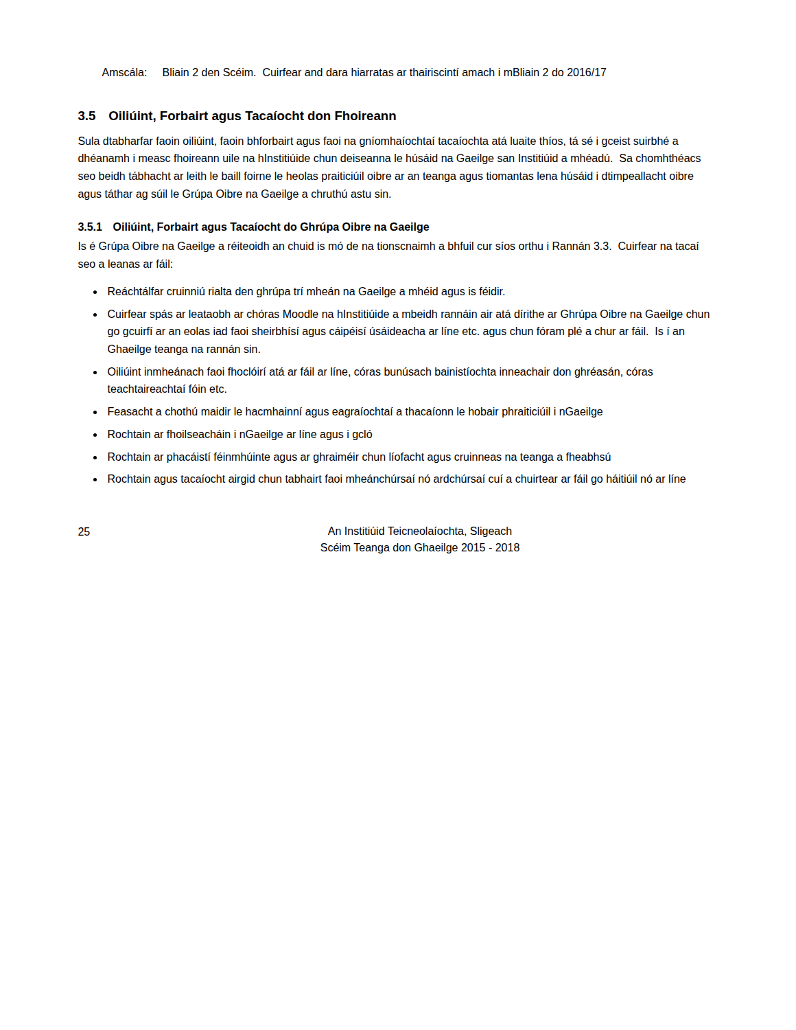Amscála: Bliain 2 den Scéim. Cuirfear and dara hiarratas ar thairiscintí amach i mBliain 2 do 2016/17
3.5 Oiliúint, Forbairt agus Tacaíocht don Fhoireann
Sula dtabharfar faoin oiliúint, faoin bhforbairt agus faoi na gníomhaíochtaí tacaíochta atá luaite thíos, tá sé i gceist suirbhé a dhéanamh i measc fhoireann uile na hInstitiúide chun deiseanna le húsáid na Gaeilge san Institiúid a mhéadú. Sa chomhthéacs seo beidh tábhacht ar leith le baill foirne le heolas praiticiúil oibre ar an teanga agus tiomantas lena húsáid i dtimpeallacht oibre agus táthar ag súil le Grúpa Oibre na Gaeilge a chruthú astu sin.
3.5.1 Oiliúint, Forbairt agus Tacaíocht do Ghrúpa Oibre na Gaeilge
Is é Grúpa Oibre na Gaeilge a réiteoidh an chuid is mó de na tionscnaimh a bhfuil cur síos orthu i Rannán 3.3. Cuirfear na tacaí seo a leanas ar fáil:
Reáchtálfar cruinniú rialta den ghrúpa trí mheán na Gaeilge a mhéid agus is féidir.
Cuirfear spás ar leataobh ar chóras Moodle na hInstitiúide a mbeidh rannáin air atá dírithe ar Ghrúpa Oibre na Gaeilge chun go gcuirfí ar an eolas iad faoi sheirbhísí agus cáipéisí úsáideacha ar líne etc. agus chun fóram plé a chur ar fáil. Is í an Ghaeilge teanga na rannán sin.
Oiliúint inmheánach faoi fhoclóirí atá ar fáil ar líne, córas bunúsach bainistíochta inneachair don ghréasán, córas teachtaireachtaí fóin etc.
Feasacht a chothú maidir le hacmhainní agus eagraíochtaí a thacaíonn le hobair phraiticiúil i nGaeilge
Rochtain ar fhoilseacháin i nGaeilge ar líne agus i gcló
Rochtain ar phacáistí féinmhúinte agus ar ghraiméir chun líofacht agus cruinneas na teanga a fheabhsú
Rochtain agus tacaíocht airgid chun tabhairt faoi mheánchúrsaí nó ardchúrsaí cuí a chuirtear ar fáil go háitiúil nó ar líne
25
An Institiúid Teicneolaíochta, Sligeach
Scéim Teanga don Ghaeilge 2015 - 2018